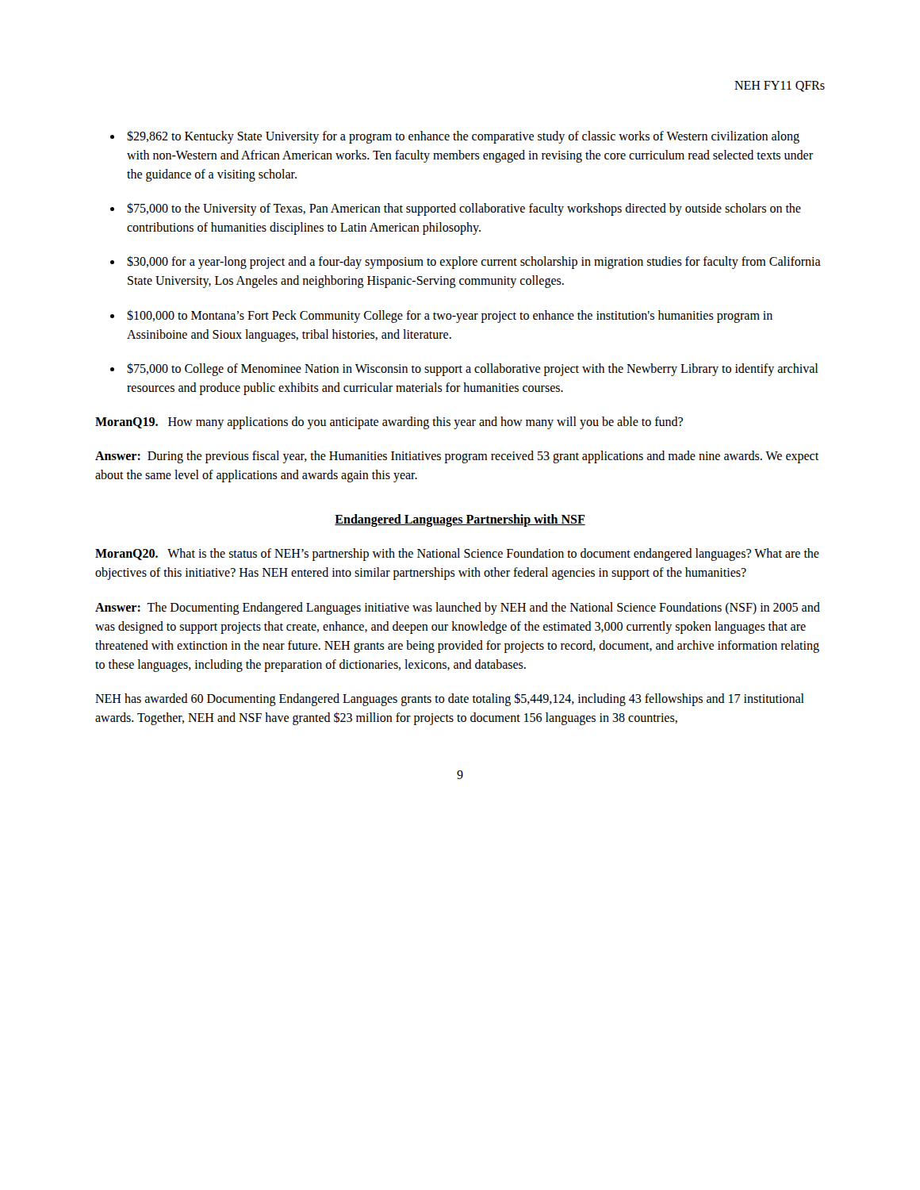NEH FY11 QFRs
$29,862 to Kentucky State University for a program to enhance the comparative study of classic works of Western civilization along with non-Western and African American works. Ten faculty members engaged in revising the core curriculum read selected texts under the guidance of a visiting scholar.
$75,000 to the University of Texas, Pan American that supported collaborative faculty workshops directed by outside scholars on the contributions of humanities disciplines to Latin American philosophy.
$30,000 for a year-long project and a four-day symposium to explore current scholarship in migration studies for faculty from California State University, Los Angeles and neighboring Hispanic-Serving community colleges.
$100,000 to Montana’s Fort Peck Community College for a two-year project to enhance the institution's humanities program in Assiniboine and Sioux languages, tribal histories, and literature.
$75,000 to College of Menominee Nation in Wisconsin to support a collaborative project with the Newberry Library to identify archival resources and produce public exhibits and curricular materials for humanities courses.
MoranQ19. How many applications do you anticipate awarding this year and how many will you be able to fund?
Answer: During the previous fiscal year, the Humanities Initiatives program received 53 grant applications and made nine awards. We expect about the same level of applications and awards again this year.
Endangered Languages Partnership with NSF
MoranQ20. What is the status of NEH’s partnership with the National Science Foundation to document endangered languages? What are the objectives of this initiative? Has NEH entered into similar partnerships with other federal agencies in support of the humanities?
Answer: The Documenting Endangered Languages initiative was launched by NEH and the National Science Foundations (NSF) in 2005 and was designed to support projects that create, enhance, and deepen our knowledge of the estimated 3,000 currently spoken languages that are threatened with extinction in the near future. NEH grants are being provided for projects to record, document, and archive information relating to these languages, including the preparation of dictionaries, lexicons, and databases.
NEH has awarded 60 Documenting Endangered Languages grants to date totaling $5,449,124, including 43 fellowships and 17 institutional awards. Together, NEH and NSF have granted $23 million for projects to document 156 languages in 38 countries,
9